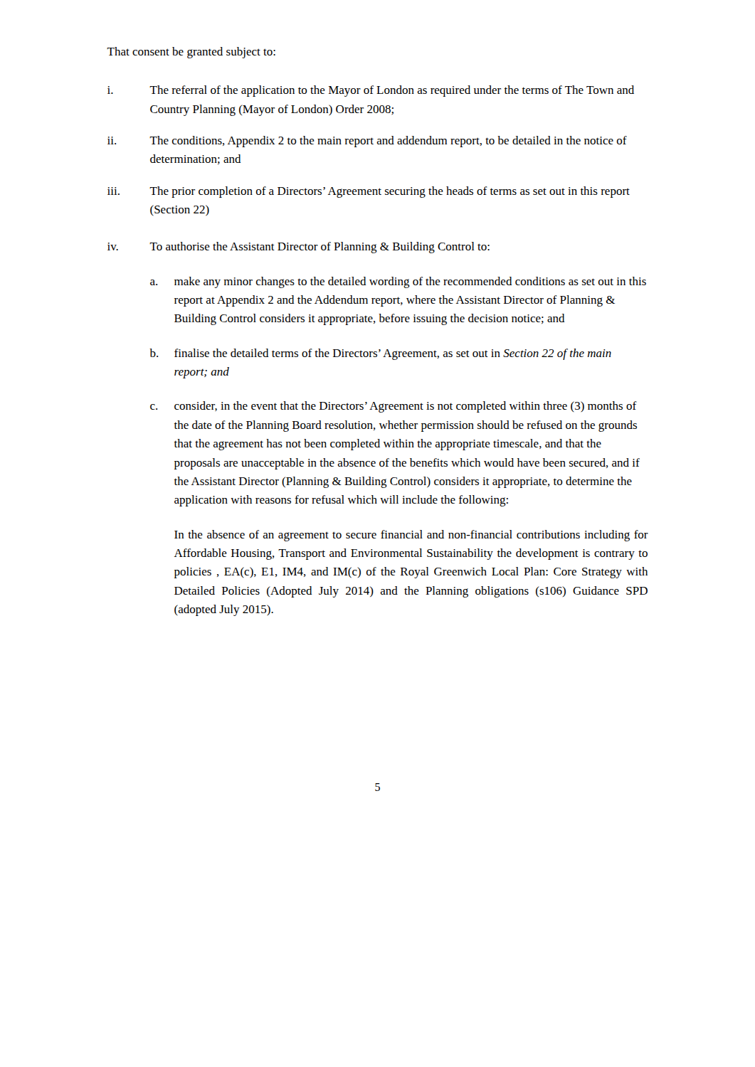That consent be granted subject to:
i. The referral of the application to the Mayor of London as required under the terms of The Town and Country Planning (Mayor of London) Order 2008;
ii. The conditions, Appendix 2 to the main report and addendum report, to be detailed in the notice of determination; and
iii. The prior completion of a Directors’ Agreement securing the heads of terms as set out in this report (Section 22)
iv. To authorise the Assistant Director of Planning & Building Control to:
a. make any minor changes to the detailed wording of the recommended conditions as set out in this report at Appendix 2 and the Addendum report, where the Assistant Director of Planning & Building Control considers it appropriate, before issuing the decision notice; and
b. finalise the detailed terms of the Directors’ Agreement, as set out in Section 22 of the main report; and
c. consider, in the event that the Directors’ Agreement is not completed within three (3) months of the date of the Planning Board resolution, whether permission should be refused on the grounds that the agreement has not been completed within the appropriate timescale, and that the proposals are unacceptable in the absence of the benefits which would have been secured, and if the Assistant Director (Planning & Building Control) considers it appropriate, to determine the application with reasons for refusal which will include the following:
In the absence of an agreement to secure financial and non-financial contributions including for Affordable Housing, Transport and Environmental Sustainability the development is contrary to policies , EA(c), E1, IM4, and IM(c) of the Royal Greenwich Local Plan: Core Strategy with Detailed Policies (Adopted July 2014) and the Planning obligations (s106) Guidance SPD (adopted July 2015).
5